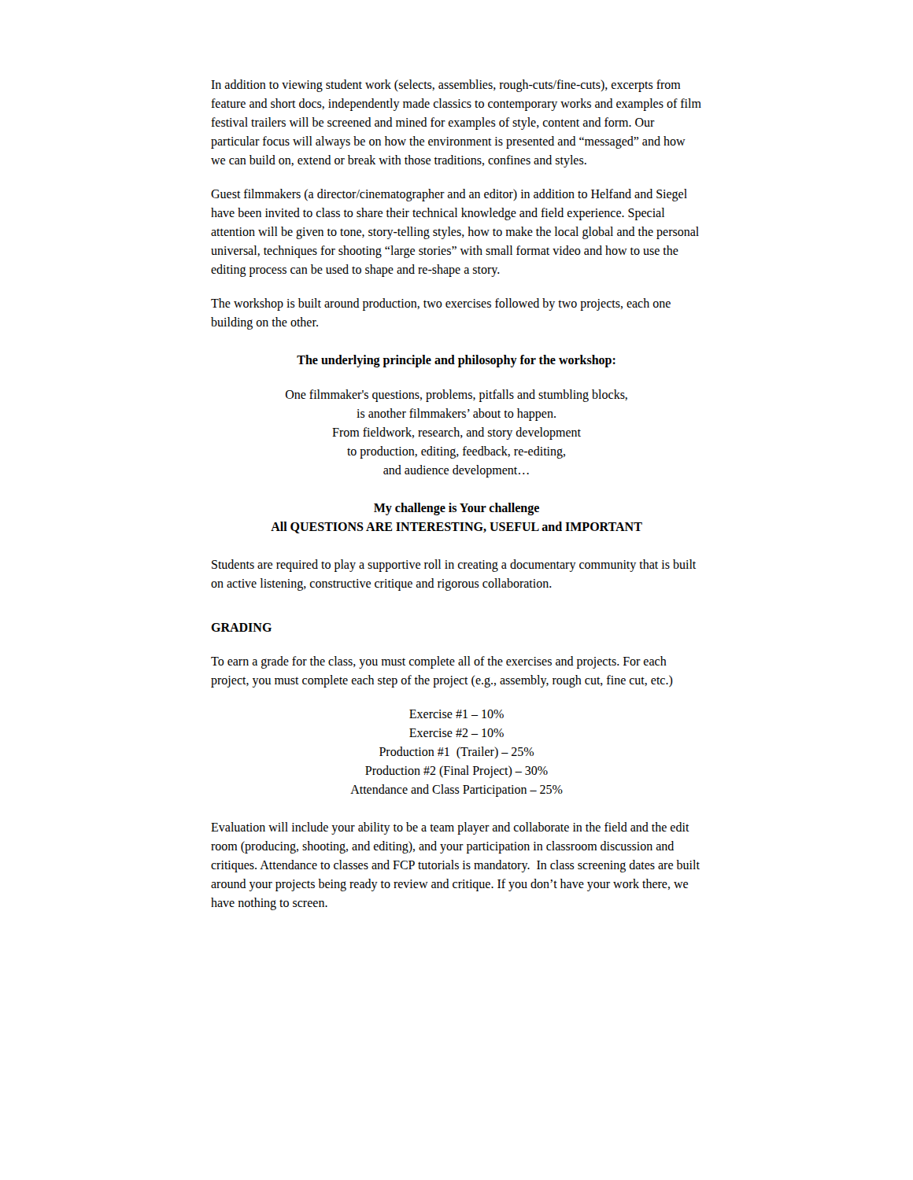In addition to viewing student work (selects, assemblies, rough-cuts/fine-cuts), excerpts from feature and short docs, independently made classics to contemporary works and examples of film festival trailers will be screened and mined for examples of style, content and form. Our particular focus will always be on how the environment is presented and “messaged” and how we can build on, extend or break with those traditions, confines and styles.
Guest filmmakers (a director/cinematographer and an editor) in addition to Helfand and Siegel have been invited to class to share their technical knowledge and field experience. Special attention will be given to tone, story-telling styles, how to make the local global and the personal universal, techniques for shooting “large stories” with small format video and how to use the editing process can be used to shape and re-shape a story.
The workshop is built around production, two exercises followed by two projects, each one building on the other.
The underlying principle and philosophy for the workshop:
One filmmaker's questions, problems, pitfalls and stumbling blocks,
is another filmmakers’ about to happen.
From fieldwork, research, and story development
to production, editing, feedback, re-editing,
and audience development…
My challenge is Your challenge
All QUESTIONS ARE INTERESTING, USEFUL and IMPORTANT
Students are required to play a supportive roll in creating a documentary community that is built on active listening, constructive critique and rigorous collaboration.
GRADING
To earn a grade for the class, you must complete all of the exercises and projects. For each project, you must complete each step of the project (e.g., assembly, rough cut, fine cut, etc.)
Exercise #1 – 10%
Exercise #2 – 10%
Production #1 (Trailer) – 25%
Production #2 (Final Project) – 30%
Attendance and Class Participation – 25%
Evaluation will include your ability to be a team player and collaborate in the field and the edit room (producing, shooting, and editing), and your participation in classroom discussion and critiques. Attendance to classes and FCP tutorials is mandatory. In class screening dates are built around your projects being ready to review and critique. If you don’t have your work there, we have nothing to screen.